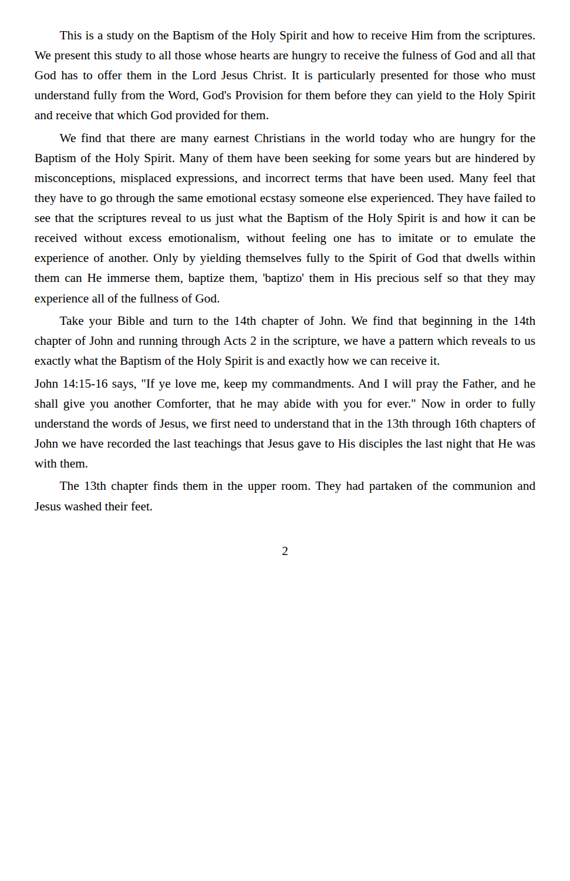This is a study on the Baptism of the Holy Spirit and how to receive Him from the scriptures. We present this study to all those whose hearts are hungry to receive the fulness of God and all that God has to offer them in the Lord Jesus Christ. It is particularly presented for those who must understand fully from the Word, God's Provision for them before they can yield to the Holy Spirit and receive that which God provided for them.
We find that there are many earnest Christians in the world today who are hungry for the Baptism of the Holy Spirit. Many of them have been seeking for some years but are hindered by misconceptions, misplaced expressions, and incorrect terms that have been used. Many feel that they have to go through the same emotional ecstasy someone else experienced. They have failed to see that the scriptures reveal to us just what the Baptism of the Holy Spirit is and how it can be received without excess emotionalism, without feeling one has to imitate or to emulate the experience of another. Only by yielding themselves fully to the Spirit of God that dwells within them can He immerse them, baptize them, 'baptizo' them in His precious self so that they may experience all of the fullness of God.
Take your Bible and turn to the 14th chapter of John. We find that beginning in the 14th chapter of John and running through Acts 2 in the scripture, we have a pattern which reveals to us exactly what the Baptism of the Holy Spirit is and exactly how we can receive it.
John 14:15-16 says, "If ye love me, keep my commandments. And I will pray the Father, and he shall give you another Comforter, that he may abide with you for ever." Now in order to fully understand the words of Jesus, we first need to understand that in the 13th through 16th chapters of John we have recorded the last teachings that Jesus gave to His disciples the last night that He was with them.
The 13th chapter finds them in the upper room. They had partaken of the communion and Jesus washed their feet.
2